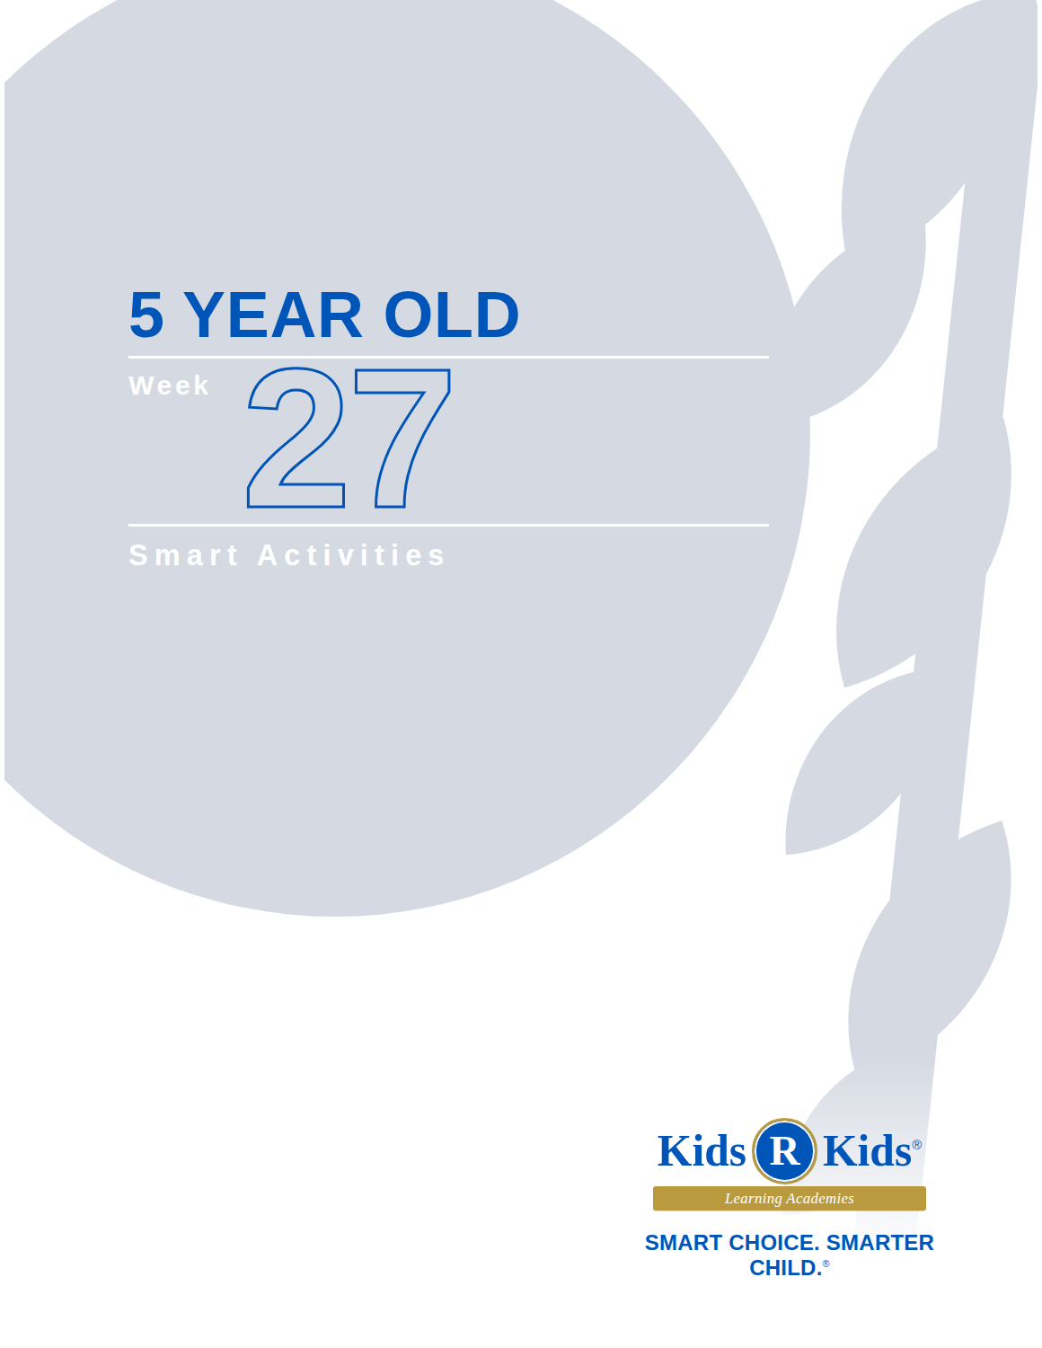5 YEAR OLD
Week 27
Smart Activities
Kids R Kids®
Learning Academies
SMART CHOICE. SMARTER CHILD.®
Kids R Kids Learning Academies. Smart Choice. Smarter Child.